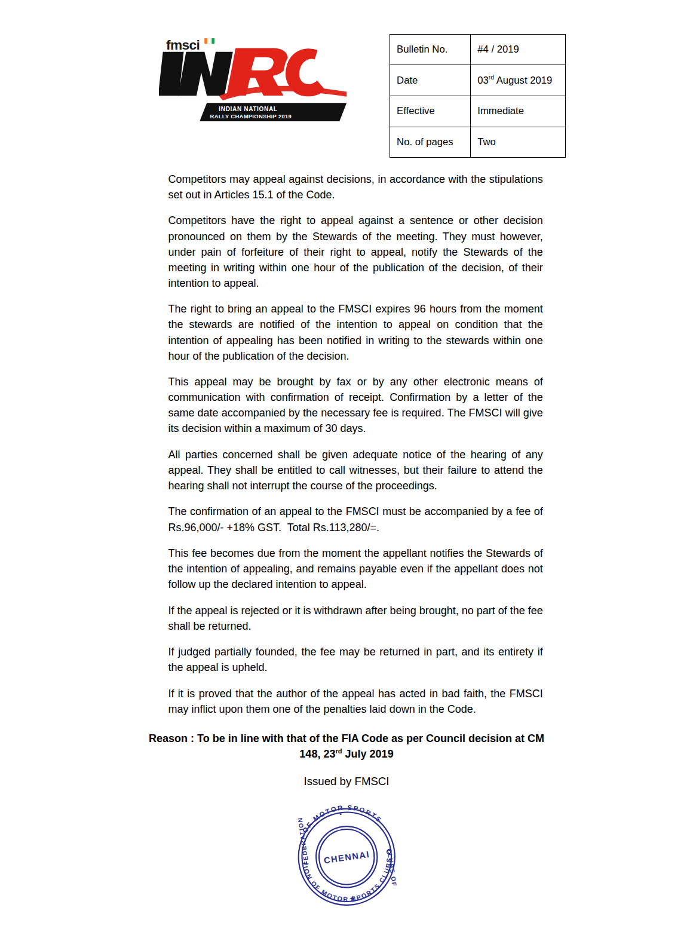fmsci INDIAN NATIONAL RALLY CHAMPIONSHIP 2019
| Bulletin No. | #4 / 2019 |
| Date | 03 rd August 2019 |
| Effective | Immediate |
| No. of pages | Two |
Competitors may appeal against decisions, in accordance with the stipulations set out in Articles 15.1 of the Code.
Competitors have the right to appeal against a sentence or other decision pronounced on them by the Stewards of the meeting. They must however, under pain of forfeiture of their right to appeal, notify the Stewards of the meeting in writing within one hour of the publication of the decision, of their intention to appeal.
The right to bring an appeal to the FMSCI expires 96 hours from the moment the stewards are notified of the intention to appeal on condition that the intention of appealing has been notified in writing to the stewards within one hour of the publication of the decision.
This appeal may be brought by fax or by any other electronic means of communication with confirmation of receipt. Confirmation by a letter of the same date accompanied by the necessary fee is required. The FMSCI will give its decision within a maximum of 30 days.
All parties concerned shall be given adequate notice of the hearing of any appeal. They shall be entitled to call witnesses, but their failure to attend the hearing shall not interrupt the course of the proceedings.
The confirmation of an appeal to the FMSCI must be accompanied by a fee of Rs.96,000/- +18% GST. Total Rs.113,280/=.
This fee becomes due from the moment the appellant notifies the Stewards of the intention of appealing, and remains payable even if the appellant does not follow up the declared intention to appeal.
If the appeal is rejected or it is withdrawn after being brought, no part of the fee shall be returned.
If judged partially founded, the fee may be returned in part, and its entirety if the appeal is upheld.
If it is proved that the author of the appeal has acted in bad faith, the FMSCI may inflict upon them one of the penalties laid down in the Code.
Reason : To be in line with that of the FIA Code as per Council decision at CM 148, 23rd July 2019
Issued by FMSCI
OF MOTOR SPORTS FEDERATION OF MOTOR SPORTS CLUBS OF INDIA FEDERATION CLUBS OF CHENNAI ★ •